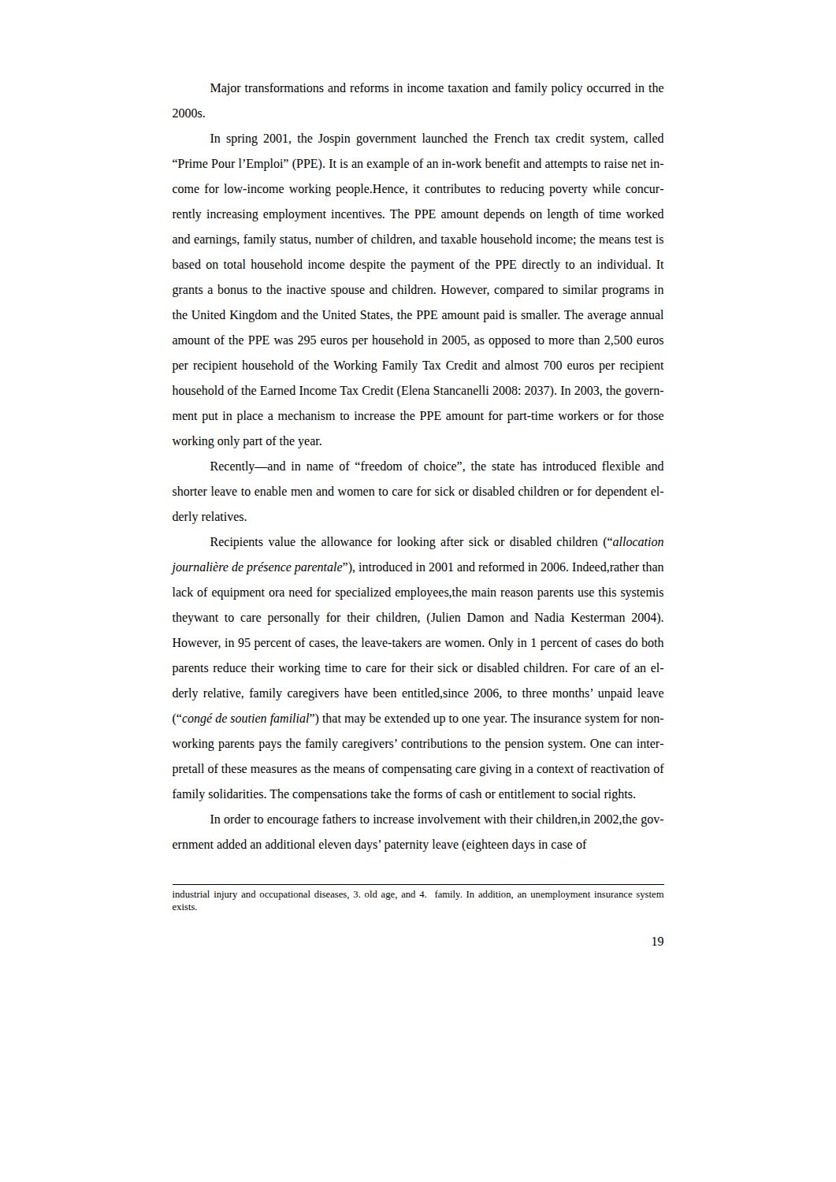Major transformations and reforms in income taxation and family policy occurred in the 2000s.
In spring 2001, the Jospin government launched the French tax credit system, called “Prime Pour l’Emploi” (PPE). It is an example of an in-work benefit and attempts to raise net income for low-income working people.Hence, it contributes to reducing poverty while concurrently increasing employment incentives. The PPE amount depends on length of time worked and earnings, family status, number of children, and taxable household income; the means test is based on total household income despite the payment of the PPE directly to an individual. It grants a bonus to the inactive spouse and children. However, compared to similar programs in the United Kingdom and the United States, the PPE amount paid is smaller. The average annual amount of the PPE was 295 euros per household in 2005, as opposed to more than 2,500 euros per recipient household of the Working Family Tax Credit and almost 700 euros per recipient household of the Earned Income Tax Credit (Elena Stancanelli 2008: 2037). In 2003, the government put in place a mechanism to increase the PPE amount for part-time workers or for those working only part of the year.
Recently—and in name of “freedom of choice”, the state has introduced flexible and shorter leave to enable men and women to care for sick or disabled children or for dependent elderly relatives.
Recipients value the allowance for looking after sick or disabled children (“allocation journalière de présence parentale”), introduced in 2001 and reformed in 2006. Indeed,rather than lack of equipment ora need for specialized employees,the main reason parents use this systemis theywant to care personally for their children, (Julien Damon and Nadia Kesterman 2004). However, in 95 percent of cases, the leave-takers are women. Only in 1 percent of cases do both parents reduce their working time to care for their sick or disabled children. For care of an elderly relative, family caregivers have been entitled,since 2006, to three months’ unpaid leave (“congé de soutien familial”) that may be extended up to one year. The insurance system for non-working parents pays the family caregivers’ contributions to the pension system. One can interpretall of these measures as the means of compensating care giving in a context of reactivation of family solidarities. The compensations take the forms of cash or entitlement to social rights.
In order to encourage fathers to increase involvement with their children,in 2002,the government added an additional eleven days’ paternity leave (eighteen days in case of
industrial injury and occupational diseases, 3. old age, and 4. family. In addition, an unemployment insurance system exists.
19